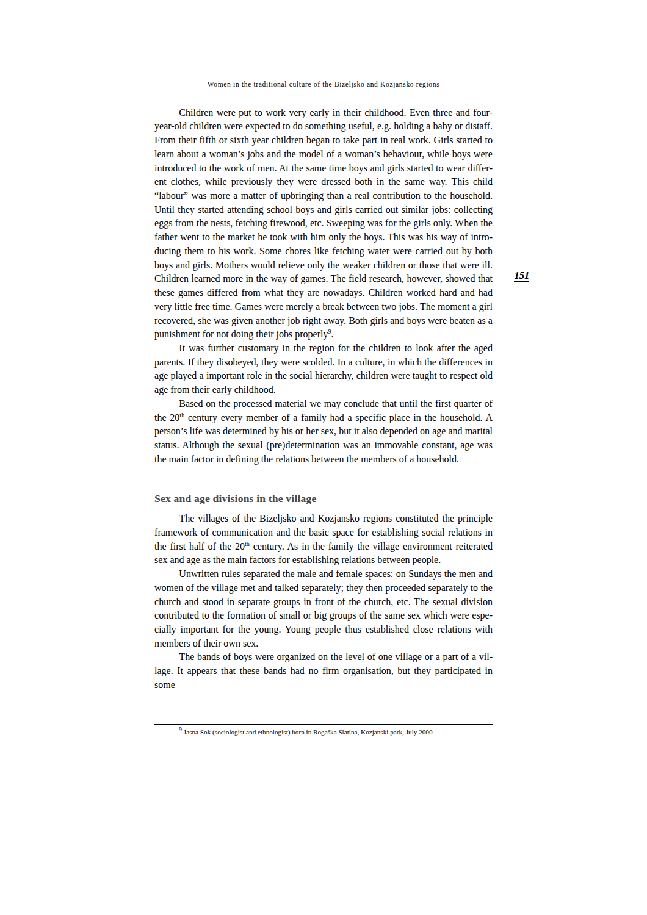Women in the traditional culture of the Bizeljsko and Kozjansko regions
151
Children were put to work very early in their childhood. Even three and four-year-old children were expected to do something useful, e.g. holding a baby or distaff. From their fifth or sixth year children began to take part in real work. Girls started to learn about a woman’s jobs and the model of a woman’s behaviour, while boys were introduced to the work of men. At the same time boys and girls started to wear different clothes, while previously they were dressed both in the same way. This child “labour” was more a matter of upbringing than a real contribution to the household. Until they started attending school boys and girls carried out similar jobs: collecting eggs from the nests, fetching firewood, etc. Sweeping was for the girls only. When the father went to the market he took with him only the boys. This was his way of introducing them to his work. Some chores like fetching water were carried out by both boys and girls. Mothers would relieve only the weaker children or those that were ill. Children learned more in the way of games. The field research, however, showed that these games differed from what they are nowadays. Children worked hard and had very little free time. Games were merely a break between two jobs. The moment a girl recovered, she was given another job right away. Both girls and boys were beaten as a punishment for not doing their jobs properly9.
It was further customary in the region for the children to look after the aged parents. If they disobeyed, they were scolded. In a culture, in which the differences in age played a important role in the social hierarchy, children were taught to respect old age from their early childhood.
Based on the processed material we may conclude that until the first quarter of the 20th century every member of a family had a specific place in the household. A person’s life was determined by his or her sex, but it also depended on age and marital status. Although the sexual (pre)determination was an immovable constant, age was the main factor in defining the relations between the members of a household.
Sex and age divisions in the village
The villages of the Bizeljsko and Kozjansko regions constituted the principle framework of communication and the basic space for establishing social relations in the first half of the 20th century. As in the family the village environment reiterated sex and age as the main factors for establishing relations between people.
Unwritten rules separated the male and female spaces: on Sundays the men and women of the village met and talked separately; they then proceeded separately to the church and stood in separate groups in front of the church, etc. The sexual division contributed to the formation of small or big groups of the same sex which were especially important for the young. Young people thus established close relations with members of their own sex.
The bands of boys were organized on the level of one village or a part of a village. It appears that these bands had no firm organisation, but they participated in some
9 Jasna Sok (sociologist and ethnologist) born in Rogaška Slatina, Kozjanski park, July 2000.